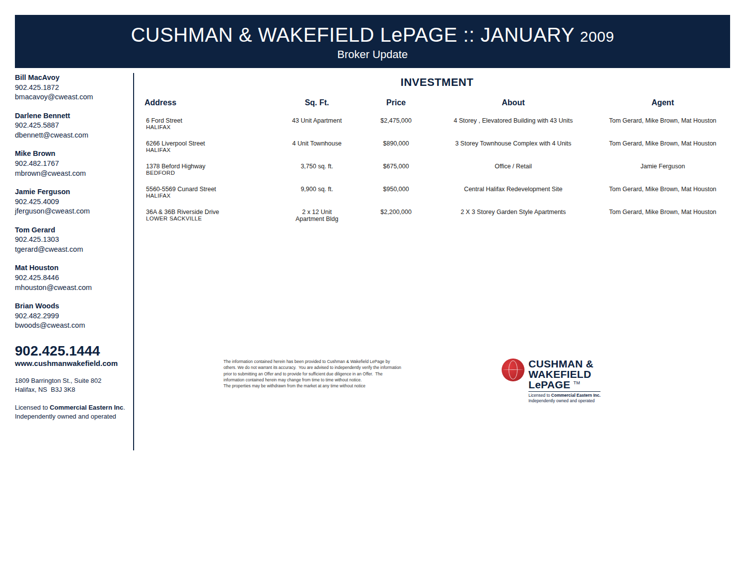CUSHMAN & WAKEFIELD LePAGE :: JANUARY 2009
Broker Update
Bill MacAvoy
902.425.1872
bmacavoy@cweast.com
Darlene Bennett
902.425.5887
dbennett@cweast.com
Mike Brown
902.482.1767
mbrown@cweast.com
Jamie Ferguson
902.425.4009
jferguson@cweast.com
Tom Gerard
902.425.1303
tgerard@cweast.com
Mat Houston
902.425.8446
mhouston@cweast.com
Brian Woods
902.482.2999
bwoods@cweast.com
902.425.1444
www.cushmanwakefield.com
1809 Barrington St., Suite 802
Halifax, NS B3J 3K8
Licensed to Commercial Eastern Inc.
Independently owned and operated
INVESTMENT
| Address | Sq. Ft. | Price | About | Agent |
| --- | --- | --- | --- | --- |
| 6 Ford Street | 43 Unit Apartment | $2,475,000 | 4 Storey , Elevatored Building with 43 Units | Tom Gerard, Mike Brown, Mat Houston |
| HALIFAX | |
| 6266 Liverpool Street | 4 Unit Townhouse | $890,000 | 3 Storey Townhouse Complex with 4 Units | Tom Gerard, Mike Brown, Mat Houston |
| HALIFAX | |
| 1378 Beford Highway | 3,750 sq. ft. | $675,000 | Office / Retail | Jamie Ferguson |
| BEDFORD | |
| 5560-5569 Cunard Street | 9,900 sq. ft. | $950,000 | Central Halifax Redevelopment Site | Tom Gerard, Mike Brown, Mat Houston |
| HALIFAX | |
| 36A & 36B Riverside Drive | 2 x 12 Unit | $2,200,000 | 2 X 3 Storey Garden Style Apartments | Tom Gerard, Mike Brown, Mat Houston |
| LOWER SACKVILLE | Apartment Bldg | |
The information contained herein has been provided to Cushman & Wakefield LePage by others. We do not warrant its accuracy. You are advised to independently verify the information prior to submitting an Offer and to provide for sufficient due diligence in an Offer. The information contained herein may change from time to time without notice.
The properties may be withdrawn from the market at any time without notice
CUSHMAN &
WAKEFIELD
LePAGE TM
Licensed to Commercial Eastern Inc.
Independently owned and operated